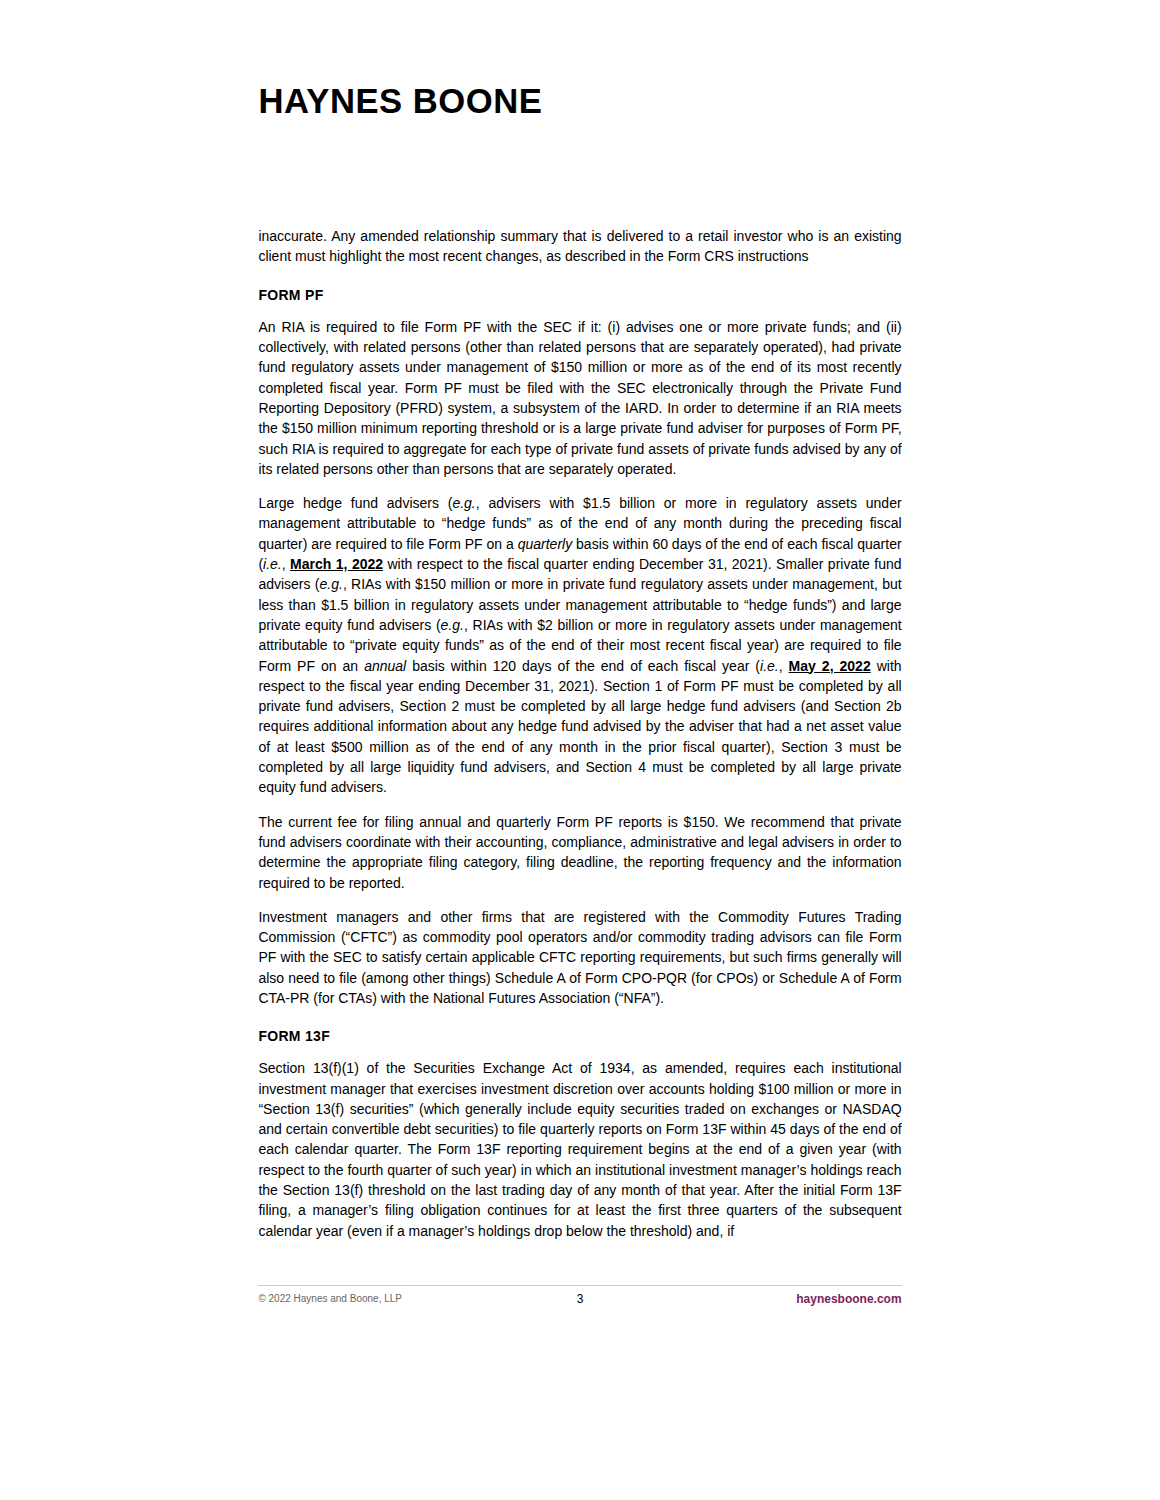HAYNES BOONE
inaccurate. Any amended relationship summary that is delivered to a retail investor who is an existing client must highlight the most recent changes, as described in the Form CRS instructions
Form PF
An RIA is required to file Form PF with the SEC if it: (i) advises one or more private funds; and (ii) collectively, with related persons (other than related persons that are separately operated), had private fund regulatory assets under management of $150 million or more as of the end of its most recently completed fiscal year. Form PF must be filed with the SEC electronically through the Private Fund Reporting Depository (PFRD) system, a subsystem of the IARD. In order to determine if an RIA meets the $150 million minimum reporting threshold or is a large private fund adviser for purposes of Form PF, such RIA is required to aggregate for each type of private fund assets of private funds advised by any of its related persons other than persons that are separately operated.
Large hedge fund advisers (e.g., advisers with $1.5 billion or more in regulatory assets under management attributable to “hedge funds” as of the end of any month during the preceding fiscal quarter) are required to file Form PF on a quarterly basis within 60 days of the end of each fiscal quarter (i.e., March 1, 2022 with respect to the fiscal quarter ending December 31, 2021). Smaller private fund advisers (e.g., RIAs with $150 million or more in private fund regulatory assets under management, but less than $1.5 billion in regulatory assets under management attributable to “hedge funds”) and large private equity fund advisers (e.g., RIAs with $2 billion or more in regulatory assets under management attributable to “private equity funds” as of the end of their most recent fiscal year) are required to file Form PF on an annual basis within 120 days of the end of each fiscal year (i.e., May 2, 2022 with respect to the fiscal year ending December 31, 2021). Section 1 of Form PF must be completed by all private fund advisers, Section 2 must be completed by all large hedge fund advisers (and Section 2b requires additional information about any hedge fund advised by the adviser that had a net asset value of at least $500 million as of the end of any month in the prior fiscal quarter), Section 3 must be completed by all large liquidity fund advisers, and Section 4 must be completed by all large private equity fund advisers.
The current fee for filing annual and quarterly Form PF reports is $150. We recommend that private fund advisers coordinate with their accounting, compliance, administrative and legal advisers in order to determine the appropriate filing category, filing deadline, the reporting frequency and the information required to be reported.
Investment managers and other firms that are registered with the Commodity Futures Trading Commission (“CFTC”) as commodity pool operators and/or commodity trading advisors can file Form PF with the SEC to satisfy certain applicable CFTC reporting requirements, but such firms generally will also need to file (among other things) Schedule A of Form CPO-PQR (for CPOs) or Schedule A of Form CTA-PR (for CTAs) with the National Futures Association (“NFA”).
Form 13F
Section 13(f)(1) of the Securities Exchange Act of 1934, as amended, requires each institutional investment manager that exercises investment discretion over accounts holding $100 million or more in “Section 13(f) securities” (which generally include equity securities traded on exchanges or NASDAQ and certain convertible debt securities) to file quarterly reports on Form 13F within 45 days of the end of each calendar quarter. The Form 13F reporting requirement begins at the end of a given year (with respect to the fourth quarter of such year) in which an institutional investment manager’s holdings reach the Section 13(f) threshold on the last trading day of any month of that year. After the initial Form 13F filing, a manager’s filing obligation continues for at least the first three quarters of the subsequent calendar year (even if a manager’s holdings drop below the threshold) and, if
© 2022 Haynes and Boone, LLP
3
haynesboone.com